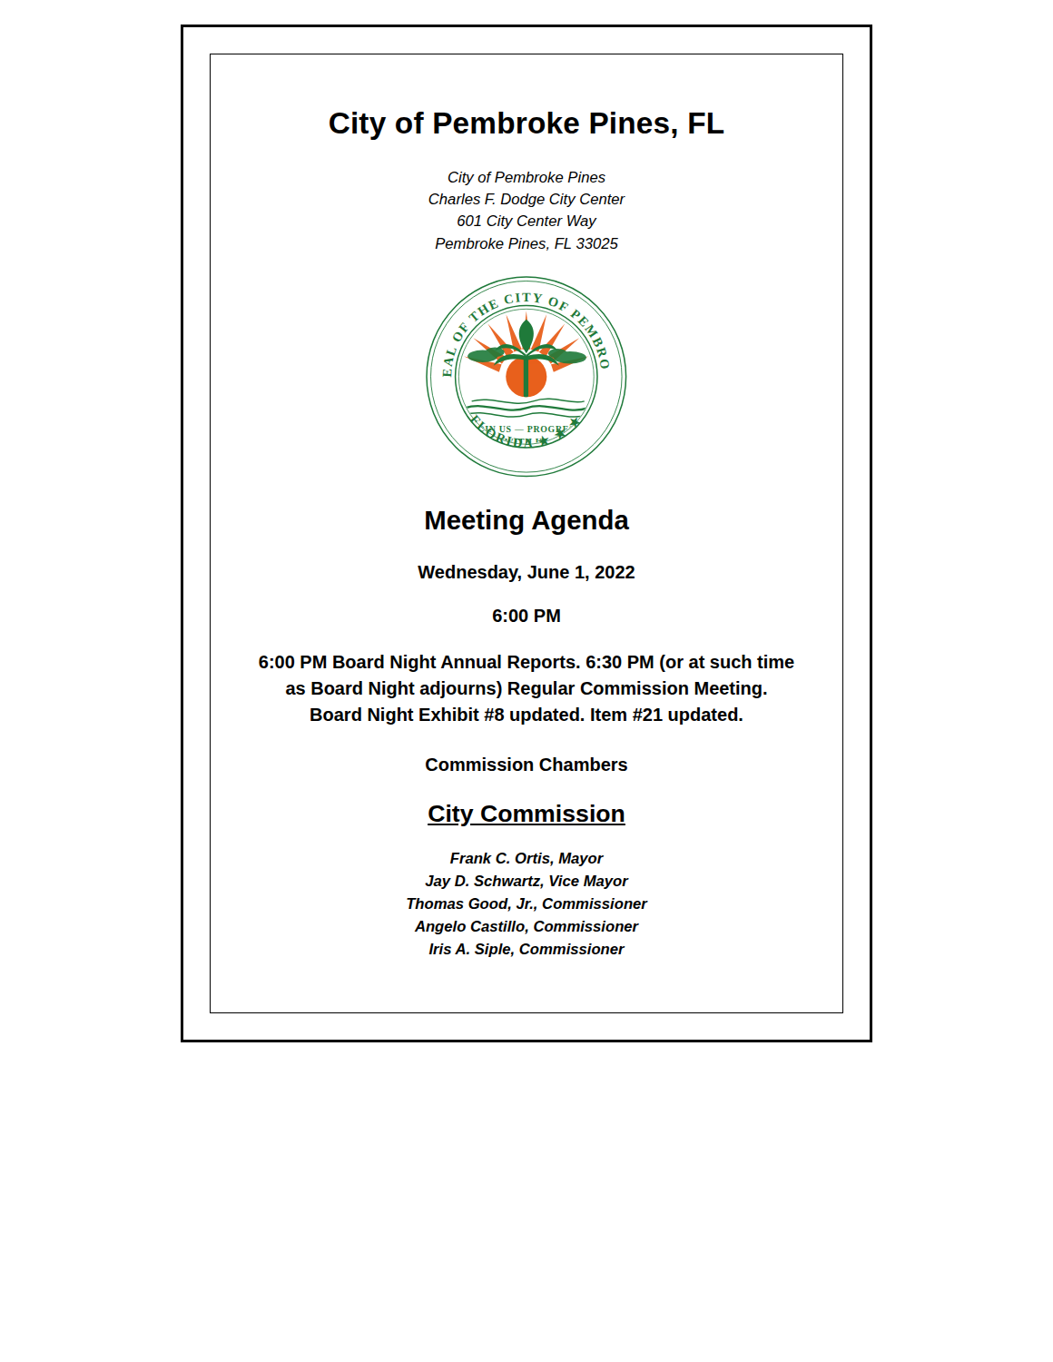City of Pembroke Pines, FL
City of Pembroke Pines
Charles F. Dodge City Center
601 City Center Way
Pembroke Pines, FL 33025
GREAT SEAL OF THE CITY OF PEMBROKE PINES FLORIDA ★ ★ ★ JOIN US — PROGRESS WITH US
Meeting Agenda
Wednesday, June 1, 2022
6:00 PM
6:00 PM Board Night Annual Reports. 6:30 PM (or at such time as Board Night adjourns) Regular Commission Meeting. Board Night Exhibit #8 updated. Item #21 updated.
Commission Chambers
City Commission
Frank C. Ortis, Mayor
Jay D. Schwartz, Vice Mayor
Thomas Good, Jr., Commissioner
Angelo Castillo, Commissioner
Iris A. Siple, Commissioner